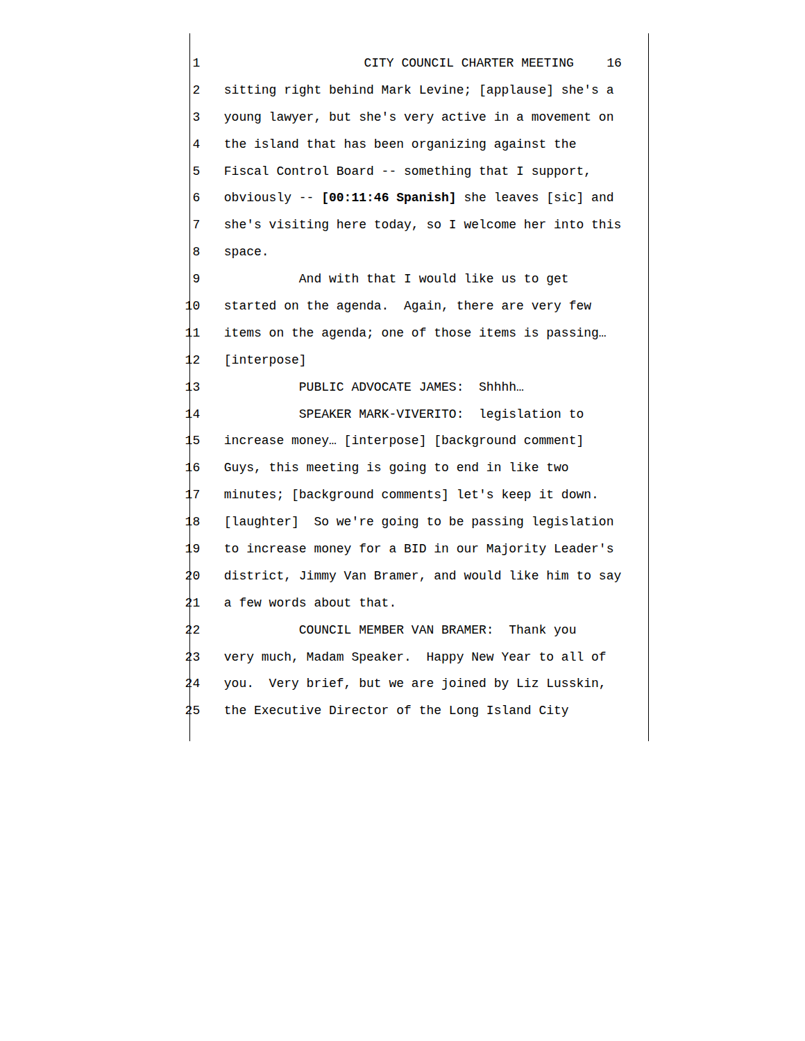| 1 | CITY COUNCIL CHARTER MEETING 16 |
| 2 | sitting right behind Mark Levine; [applause] she's a |
| 3 | young lawyer, but she's very active in a movement on |
| 4 | the island that has been organizing against the |
| 5 | Fiscal Control Board -- something that I support, |
| 6 | obviously -- [00:11:46 Spanish] she leaves [sic] and |
| 7 | she's visiting here today, so I welcome her into this |
| 8 | space. |
| 9 | And with that I would like us to get |
| 10 | started on the agenda. Again, there are very few |
| 11 | items on the agenda; one of those items is passing… |
| 12 | [interpose] |
| 13 | PUBLIC ADVOCATE JAMES: Shhhh… |
| 14 | SPEAKER MARK-VIVERITO: legislation to |
| 15 | increase money… [interpose] [background comment] |
| 16 | Guys, this meeting is going to end in like two |
| 17 | minutes; [background comments] let's keep it down. |
| 18 | [laughter] So we're going to be passing legislation |
| 19 | to increase money for a BID in our Majority Leader's |
| 20 | district, Jimmy Van Bramer, and would like him to say |
| 21 | a few words about that. |
| 22 | COUNCIL MEMBER VAN BRAMER: Thank you |
| 23 | very much, Madam Speaker. Happy New Year to all of |
| 24 | you. Very brief, but we are joined by Liz Lusskin, |
| 25 | the Executive Director of the Long Island City |